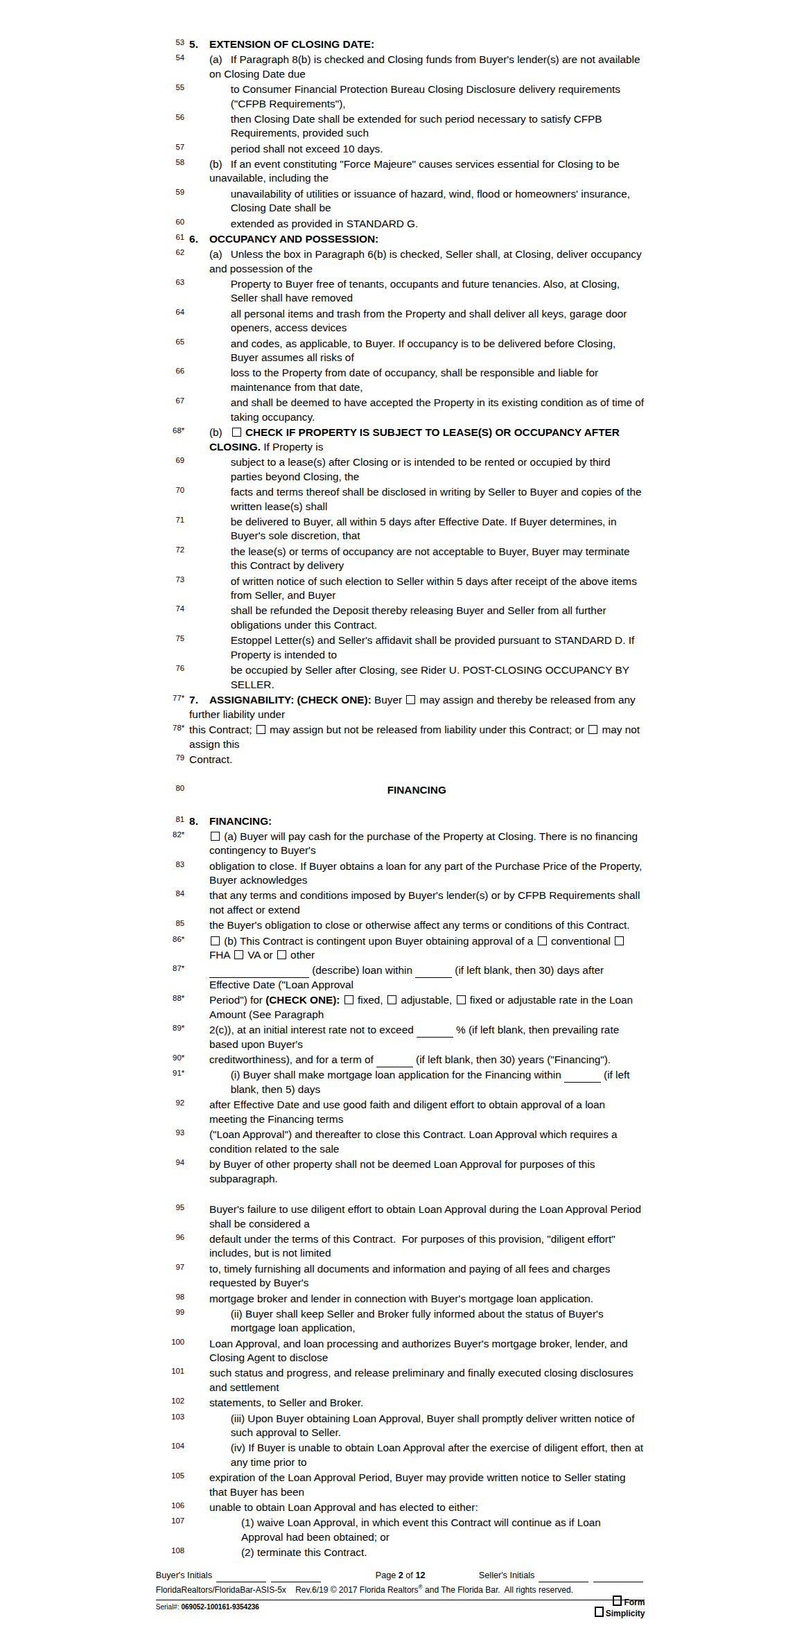| 53 | 5. EXTENSION OF CLOSING DATE: |
| 54 | (a) If Paragraph 8(b) is checked and Closing funds from Buyer's lender(s) are not available on Closing Date due |
| 55 | to Consumer Financial Protection Bureau Closing Disclosure delivery requirements ("CFPB Requirements"), |
| 56 | then Closing Date shall be extended for such period necessary to satisfy CFPB Requirements, provided such |
| 57 | period shall not exceed 10 days. |
| 58 | (b) If an event constituting "Force Majeure" causes services essential for Closing to be unavailable, including the |
| 59 | unavailability of utilities or issuance of hazard, wind, flood or homeowners' insurance, Closing Date shall be |
| 60 | extended as provided in STANDARD G. |
| 61 | 6. OCCUPANCY AND POSSESSION: |
| 62 | (a) Unless the box in Paragraph 6(b) is checked, Seller shall, at Closing, deliver occupancy and possession of the |
| 63 | Property to Buyer free of tenants, occupants and future tenancies. Also, at Closing, Seller shall have removed |
| 64 | all personal items and trash from the Property and shall deliver all keys, garage door openers, access devices |
| 65 | and codes, as applicable, to Buyer. If occupancy is to be delivered before Closing, Buyer assumes all risks of |
| 66 | loss to the Property from date of occupancy, shall be responsible and liable for maintenance from that date, |
| 67 | and shall be deemed to have accepted the Property in its existing condition as of time of taking occupancy. |
| 68* | (b) CHECK IF PROPERTY IS SUBJECT TO LEASE(S) OR OCCUPANCY AFTER CLOSING. If Property is |
| 69 | subject to a lease(s) after Closing or is intended to be rented or occupied by third parties beyond Closing, the |
| 70 | facts and terms thereof shall be disclosed in writing by Seller to Buyer and copies of the written lease(s) shall |
| 71 | be delivered to Buyer, all within 5 days after Effective Date. If Buyer determines, in Buyer's sole discretion, that |
| 72 | the lease(s) or terms of occupancy are not acceptable to Buyer, Buyer may terminate this Contract by delivery |
| 73 | of written notice of such election to Seller within 5 days after receipt of the above items from Seller, and Buyer |
| 74 | shall be refunded the Deposit thereby releasing Buyer and Seller from all further obligations under this Contract. |
| 75 | Estoppel Letter(s) and Seller's affidavit shall be provided pursuant to STANDARD D. If Property is intended to |
| 76 | be occupied by Seller after Closing, see Rider U. POST-CLOSING OCCUPANCY BY SELLER. |
| 77* | 7. ASSIGNABILITY: (CHECK ONE): Buyer may assign and thereby be released from any further liability under |
| 78* | this Contract; may assign but not be released from liability under this Contract; or may not assign this |
| 79 | Contract. |
| 80 | FINANCING |
| 81 | 8. FINANCING: |
| 82* | (a) Buyer will pay cash for the purchase of the Property at Closing. There is no financing contingency to Buyer's |
| 83 | obligation to close. If Buyer obtains a loan for any part of the Purchase Price of the Property, Buyer acknowledges |
| 84 | that any terms and conditions imposed by Buyer's lender(s) or by CFPB Requirements shall not affect or extend |
| 85 | the Buyer's obligation to close or otherwise affect any terms or conditions of this Contract. |
| 86* | (b) This Contract is contingent upon Buyer obtaining approval of a conventional FHA VA or other |
| 87* | (describe) loan within (if left blank, then 30) days after Effective Date ("Loan Approval |
| 88* | Period") for (CHECK ONE): fixed, adjustable, fixed or adjustable rate in the Loan Amount (See Paragraph |
| 89* | 2(c)), at an initial interest rate not to exceed % (if left blank, then prevailing rate based upon Buyer's |
| 90* | creditworthiness), and for a term of (if left blank, then 30) years ("Financing"). |
| 91* | (i) Buyer shall make mortgage loan application for the Financing within (if left blank, then 5) days |
| 92 | after Effective Date and use good faith and diligent effort to obtain approval of a loan meeting the Financing terms |
| 93 | ("Loan Approval") and thereafter to close this Contract. Loan Approval which requires a condition related to the sale |
| 94 | by Buyer of other property shall not be deemed Loan Approval for purposes of this subparagraph. |
| 95 | Buyer's failure to use diligent effort to obtain Loan Approval during the Loan Approval Period shall be considered a |
| 96 | default under the terms of this Contract. For purposes of this provision, "diligent effort" includes, but is not limited |
| 97 | to, timely furnishing all documents and information and paying of all fees and charges requested by Buyer's |
| 98 | mortgage broker and lender in connection with Buyer's mortgage loan application. |
| 99 | (ii) Buyer shall keep Seller and Broker fully informed about the status of Buyer's mortgage loan application, |
| 100 | Loan Approval, and loan processing and authorizes Buyer's mortgage broker, lender, and Closing Agent to disclose |
| 101 | such status and progress, and release preliminary and finally executed closing disclosures and settlement |
| 102 | statements, to Seller and Broker. |
| 103 | (iii) Upon Buyer obtaining Loan Approval, Buyer shall promptly deliver written notice of such approval to Seller. |
| 104 | (iv) If Buyer is unable to obtain Loan Approval after the exercise of diligent effort, then at any time prior to |
| 105 | expiration of the Loan Approval Period, Buyer may provide written notice to Seller stating that Buyer has been |
| 106 | unable to obtain Loan Approval and has elected to either: |
| 107 | (1) waive Loan Approval, in which event this Contract will continue as if Loan Approval had been obtained; or |
| 108 | (2) terminate this Contract. |
Buyer's Initials
Page 2 of 12
Seller's Initials
FloridaRealtors/FloridaBar-ASIS-5x Rev.6/19 © 2017 Florida Realtors® and The Florida Bar. All rights reserved.
Serial#: 069052-100161-9354236
Form
Simplicity